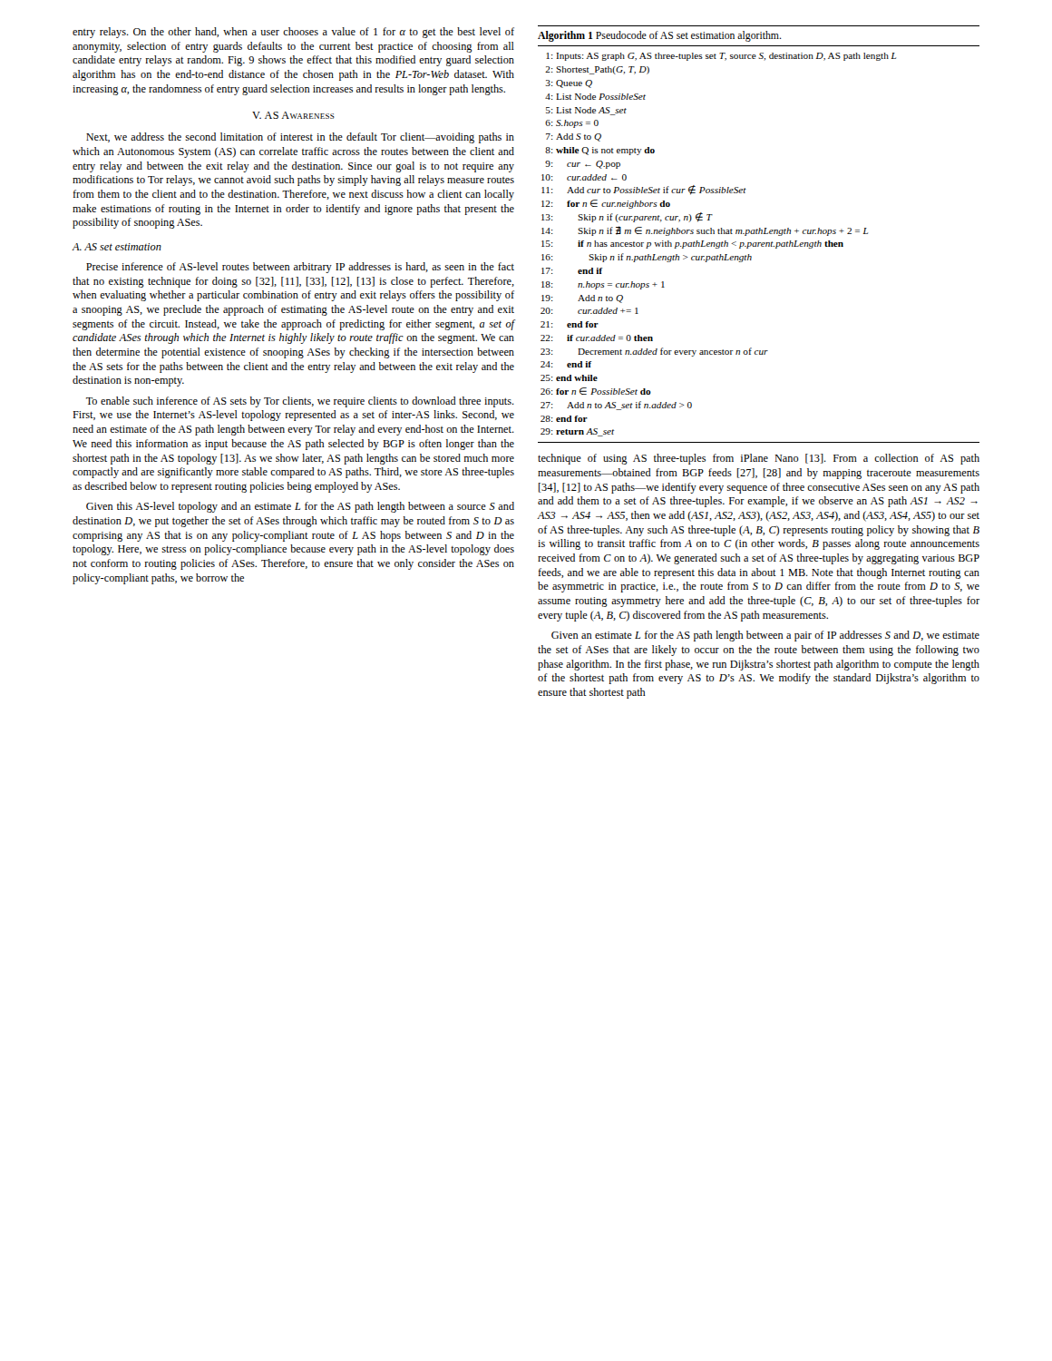entry relays. On the other hand, when a user chooses a value of 1 for α to get the best level of anonymity, selection of entry guards defaults to the current best practice of choosing from all candidate entry relays at random. Fig. 9 shows the effect that this modified entry guard selection algorithm has on the end-to-end distance of the chosen path in the PL-Tor-Web dataset. With increasing α, the randomness of entry guard selection increases and results in longer path lengths.
V. AS Awareness
Next, we address the second limitation of interest in the default Tor client—avoiding paths in which an Autonomous System (AS) can correlate traffic across the routes between the client and entry relay and between the exit relay and the destination. Since our goal is to not require any modifications to Tor relays, we cannot avoid such paths by simply having all relays measure routes from them to the client and to the destination. Therefore, we next discuss how a client can locally make estimations of routing in the Internet in order to identify and ignore paths that present the possibility of snooping ASes.
A. AS set estimation
Precise inference of AS-level routes between arbitrary IP addresses is hard, as seen in the fact that no existing technique for doing so [32], [11], [33], [12], [13] is close to perfect. Therefore, when evaluating whether a particular combination of entry and exit relays offers the possibility of a snooping AS, we preclude the approach of estimating the AS-level route on the entry and exit segments of the circuit. Instead, we take the approach of predicting for either segment, a set of candidate ASes through which the Internet is highly likely to route traffic on the segment. We can then determine the potential existence of snooping ASes by checking if the intersection between the AS sets for the paths between the client and the entry relay and between the exit relay and the destination is non-empty.
To enable such inference of AS sets by Tor clients, we require clients to download three inputs. First, we use the Internet’s AS-level topology represented as a set of inter-AS links. Second, we need an estimate of the AS path length between every Tor relay and every end-host on the Internet. We need this information as input because the AS path selected by BGP is often longer than the shortest path in the AS topology [13]. As we show later, AS path lengths can be stored much more compactly and are significantly more stable compared to AS paths. Third, we store AS three-tuples as described below to represent routing policies being employed by ASes.
Given this AS-level topology and an estimate L for the AS path length between a source S and destination D, we put together the set of ASes through which traffic may be routed from S to D as comprising any AS that is on any policy-compliant route of L AS hops between S and D in the topology. Here, we stress on policy-compliance because every path in the AS-level topology does not conform to routing policies of ASes. Therefore, to ensure that we only consider the ASes on policy-compliant paths, we borrow the
Algorithm 1 Pseudocode of AS set estimation algorithm.
Inputs: AS graph G, AS three-tuples set T, source S, destination D, AS path length L
Shortest_Path(G, T, D)
Queue Q
List Node PossibleSet
List Node AS_set
S.hops = 0
Add S to Q
while Q is not empty do
cur ← Q.pop
cur.added ← 0
Add cur to PossibleSet if cur ∉ PossibleSet
for n ∈ cur.neighbors do
Skip n if (cur.parent, cur, n) ∉ T
Skip n if ∄ m ∈ n.neighbors such that m.pathLength + cur.hops + 2 = L
if n has ancestor p with p.pathLength < p.parent.pathLength then
Skip n if n.pathLength > cur.pathLength
end if
n.hops = cur.hops + 1
Add n to Q
cur.added += 1
end for
if cur.added = 0 then
Decrement n.added for every ancestor n of cur
end if
end while
for n ∈ PossibleSet do
Add n to AS_set if n.added > 0
end for
return AS_set
technique of using AS three-tuples from iPlane Nano [13]. From a collection of AS path measurements—obtained from BGP feeds [27], [28] and by mapping traceroute measurements [34], [12] to AS paths—we identify every sequence of three consecutive ASes seen on any AS path and add them to a set of AS three-tuples. For example, if we observe an AS path AS1 → AS2 → AS3 → AS4 → AS5, then we add (AS1, AS2, AS3), (AS2, AS3, AS4), and (AS3, AS4, AS5) to our set of AS three-tuples. Any such AS three-tuple (A, B, C) represents routing policy by showing that B is willing to transit traffic from A on to C (in other words, B passes along route announcements received from C on to A). We generated such a set of AS three-tuples by aggregating various BGP feeds, and we are able to represent this data in about 1 MB. Note that though Internet routing can be asymmetric in practice, i.e., the route from S to D can differ from the route from D to S, we assume routing asymmetry here and add the three-tuple (C, B, A) to our set of three-tuples for every tuple (A, B, C) discovered from the AS path measurements.
Given an estimate L for the AS path length between a pair of IP addresses S and D, we estimate the set of ASes that are likely to occur on the the route between them using the following two phase algorithm. In the first phase, we run Dijkstra’s shortest path algorithm to compute the length of the shortest path from every AS to D’s AS. We modify the standard Dijkstra’s algorithm to ensure that shortest path